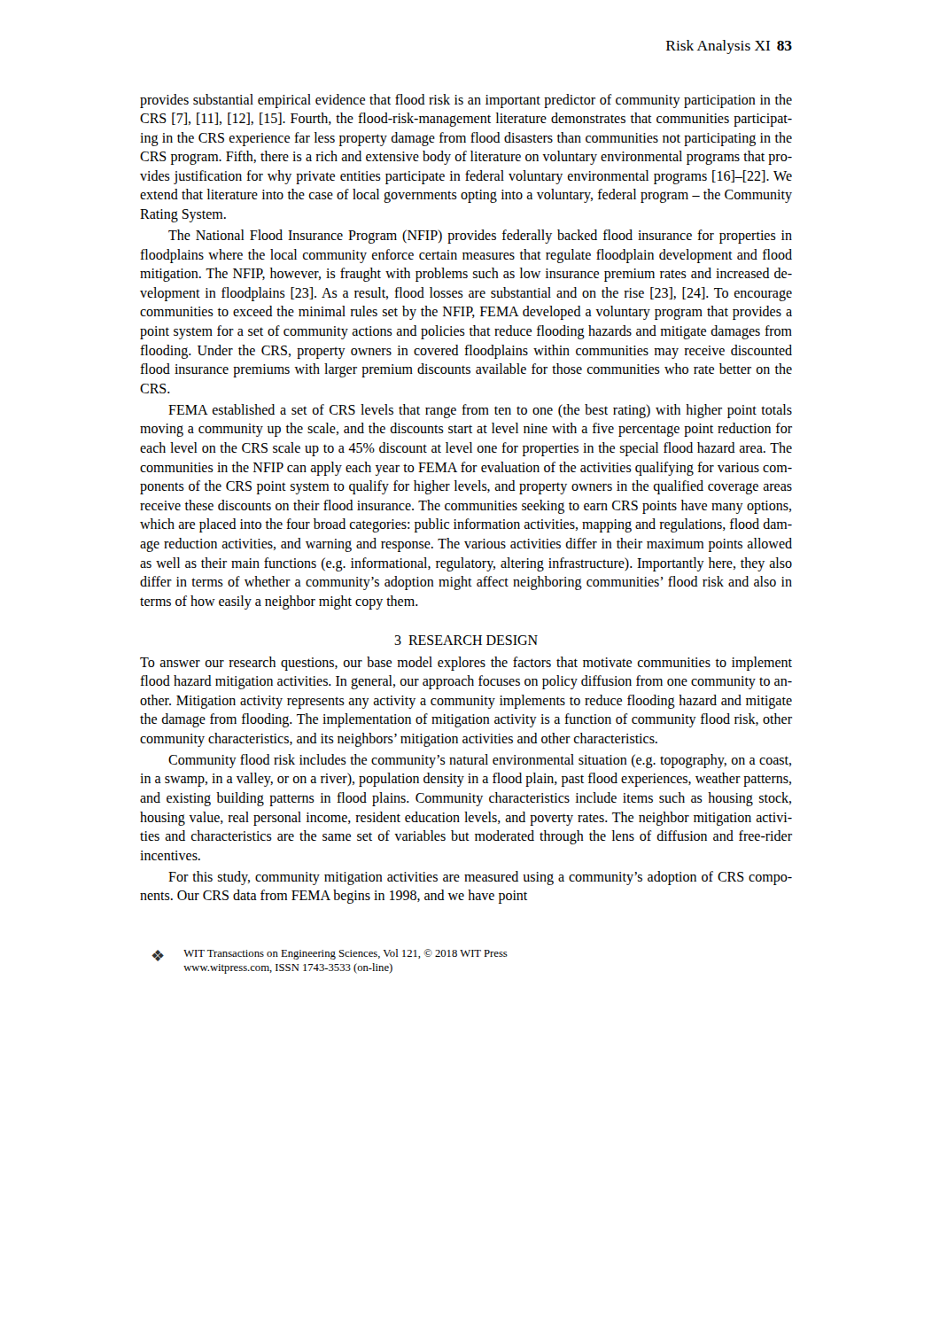Risk Analysis XI 83
provides substantial empirical evidence that flood risk is an important predictor of community participation in the CRS [7], [11], [12], [15]. Fourth, the flood-risk-management literature demonstrates that communities participating in the CRS experience far less property damage from flood disasters than communities not participating in the CRS program. Fifth, there is a rich and extensive body of literature on voluntary environmental programs that provides justification for why private entities participate in federal voluntary environmental programs [16]–[22]. We extend that literature into the case of local governments opting into a voluntary, federal program – the Community Rating System.
The National Flood Insurance Program (NFIP) provides federally backed flood insurance for properties in floodplains where the local community enforce certain measures that regulate floodplain development and flood mitigation. The NFIP, however, is fraught with problems such as low insurance premium rates and increased development in floodplains [23]. As a result, flood losses are substantial and on the rise [23], [24]. To encourage communities to exceed the minimal rules set by the NFIP, FEMA developed a voluntary program that provides a point system for a set of community actions and policies that reduce flooding hazards and mitigate damages from flooding. Under the CRS, property owners in covered floodplains within communities may receive discounted flood insurance premiums with larger premium discounts available for those communities who rate better on the CRS.
FEMA established a set of CRS levels that range from ten to one (the best rating) with higher point totals moving a community up the scale, and the discounts start at level nine with a five percentage point reduction for each level on the CRS scale up to a 45% discount at level one for properties in the special flood hazard area. The communities in the NFIP can apply each year to FEMA for evaluation of the activities qualifying for various components of the CRS point system to qualify for higher levels, and property owners in the qualified coverage areas receive these discounts on their flood insurance. The communities seeking to earn CRS points have many options, which are placed into the four broad categories: public information activities, mapping and regulations, flood damage reduction activities, and warning and response. The various activities differ in their maximum points allowed as well as their main functions (e.g. informational, regulatory, altering infrastructure). Importantly here, they also differ in terms of whether a community’s adoption might affect neighboring communities’ flood risk and also in terms of how easily a neighbor might copy them.
3 RESEARCH DESIGN
To answer our research questions, our base model explores the factors that motivate communities to implement flood hazard mitigation activities. In general, our approach focuses on policy diffusion from one community to another. Mitigation activity represents any activity a community implements to reduce flooding hazard and mitigate the damage from flooding. The implementation of mitigation activity is a function of community flood risk, other community characteristics, and its neighbors’ mitigation activities and other characteristics.
Community flood risk includes the community’s natural environmental situation (e.g. topography, on a coast, in a swamp, in a valley, or on a river), population density in a flood plain, past flood experiences, weather patterns, and existing building patterns in flood plains. Community characteristics include items such as housing stock, housing value, real personal income, resident education levels, and poverty rates. The neighbor mitigation activities and characteristics are the same set of variables but moderated through the lens of diffusion and free-rider incentives.
For this study, community mitigation activities are measured using a community’s adoption of CRS components. Our CRS data from FEMA begins in 1998, and we have point
❖
WIT Transactions on Engineering Sciences, Vol 121, © 2018 WIT Press
www.witpress.com, ISSN 1743-3533 (on-line)